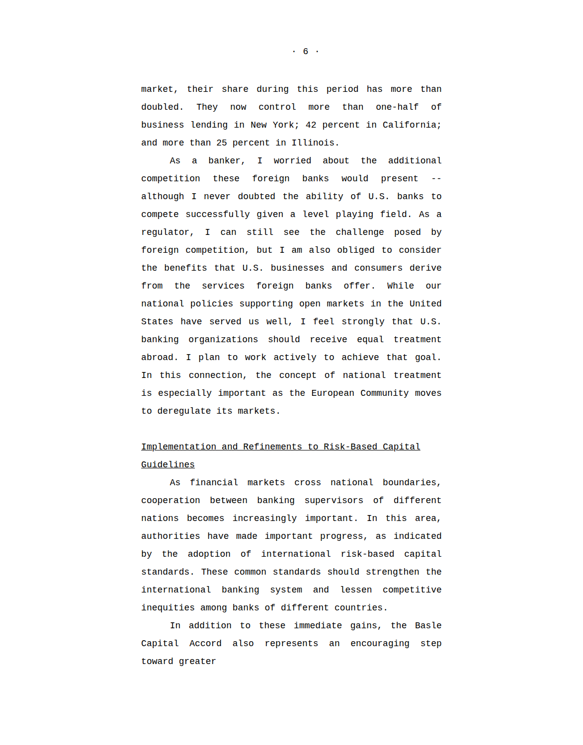· 6 ·
market, their share during this period has more than doubled. They now control more than one-half of business lending in New York; 42 percent in California; and more than 25 percent in Illinois.
As a banker, I worried about the additional competition these foreign banks would present -- although I never doubted the ability of U.S. banks to compete successfully given a level playing field. As a regulator, I can still see the challenge posed by foreign competition, but I am also obliged to consider the benefits that U.S. businesses and consumers derive from the services foreign banks offer. While our national policies supporting open markets in the United States have served us well, I feel strongly that U.S. banking organizations should receive equal treatment abroad. I plan to work actively to achieve that goal. In this connection, the concept of national treatment is especially important as the European Community moves to deregulate its markets.
Implementation and Refinements to Risk-Based Capital Guidelines
As financial markets cross national boundaries, cooperation between banking supervisors of different nations becomes increasingly important. In this area, authorities have made important progress, as indicated by the adoption of international risk-based capital standards. These common standards should strengthen the international banking system and lessen competitive inequities among banks of different countries.
In addition to these immediate gains, the Basle Capital Accord also represents an encouraging step toward greater